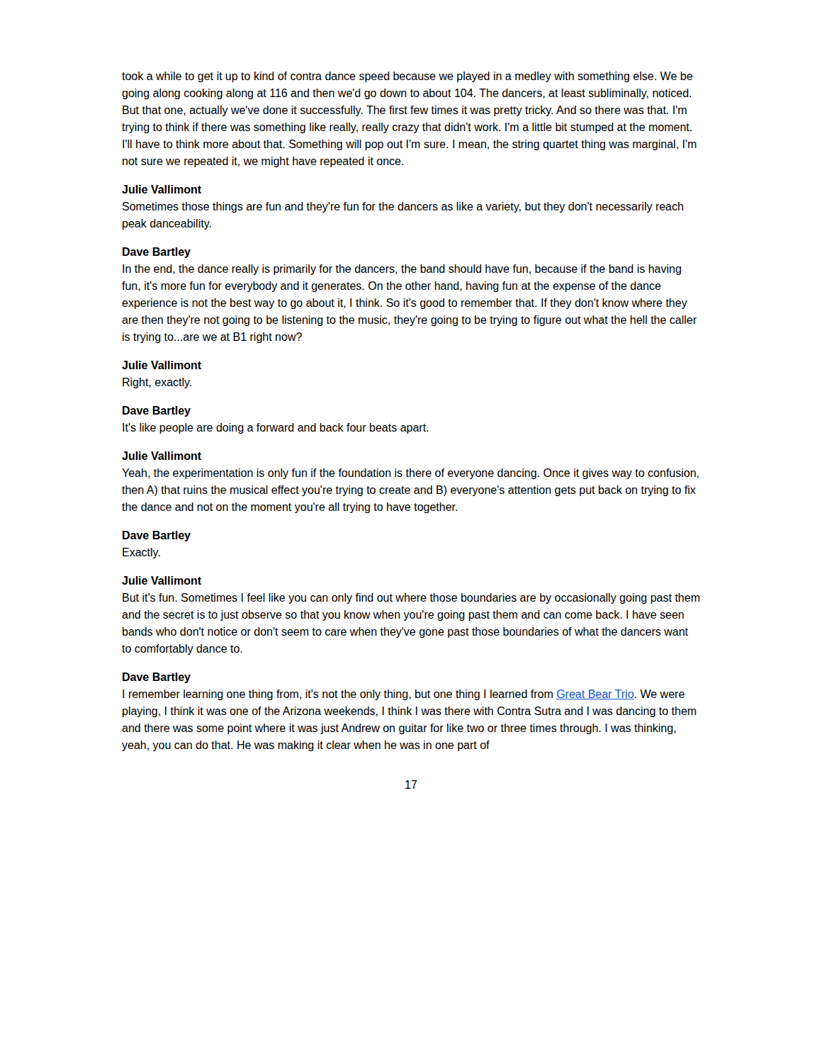took a while to get it up to kind of contra dance speed because we played in a medley with something else. We be going along cooking along at 116 and then we'd go down to about 104. The dancers, at least subliminally, noticed. But that one, actually we've done it successfully. The first few times it was pretty tricky. And so there was that. I'm trying to think if there was something like really, really crazy that didn't work. I'm a little bit stumped at the moment. I'll have to think more about that. Something will pop out I'm sure. I mean, the string quartet thing was marginal, I'm not sure we repeated it, we might have repeated it once.
Julie Vallimont
Sometimes those things are fun and they're fun for the dancers as like a variety, but they don't necessarily reach peak danceability.
Dave Bartley
In the end, the dance really is primarily for the dancers, the band should have fun, because if the band is having fun, it's more fun for everybody and it generates. On the other hand, having fun at the expense of the dance experience is not the best way to go about it, I think. So it's good to remember that. If they don't know where they are then they're not going to be listening to the music, they're going to be trying to figure out what the hell the caller is trying to...are we at B1 right now?
Julie Vallimont
Right, exactly.
Dave Bartley
It's like people are doing a forward and back four beats apart.
Julie Vallimont
Yeah, the experimentation is only fun if the foundation is there of everyone dancing. Once it gives way to confusion, then A) that ruins the musical effect you're trying to create and B) everyone's attention gets put back on trying to fix the dance and not on the moment you're all trying to have together.
Dave Bartley
Exactly.
Julie Vallimont
But it's fun. Sometimes I feel like you can only find out where those boundaries are by occasionally going past them and the secret is to just observe so that you know when you're going past them and can come back. I have seen bands who don't notice or don't seem to care when they've gone past those boundaries of what the dancers want to comfortably dance to.
Dave Bartley
I remember learning one thing from, it's not the only thing, but one thing I learned from Great Bear Trio. We were playing, I think it was one of the Arizona weekends, I think I was there with Contra Sutra and I was dancing to them and there was some point where it was just Andrew on guitar for like two or three times through. I was thinking, yeah, you can do that. He was making it clear when he was in one part of
17